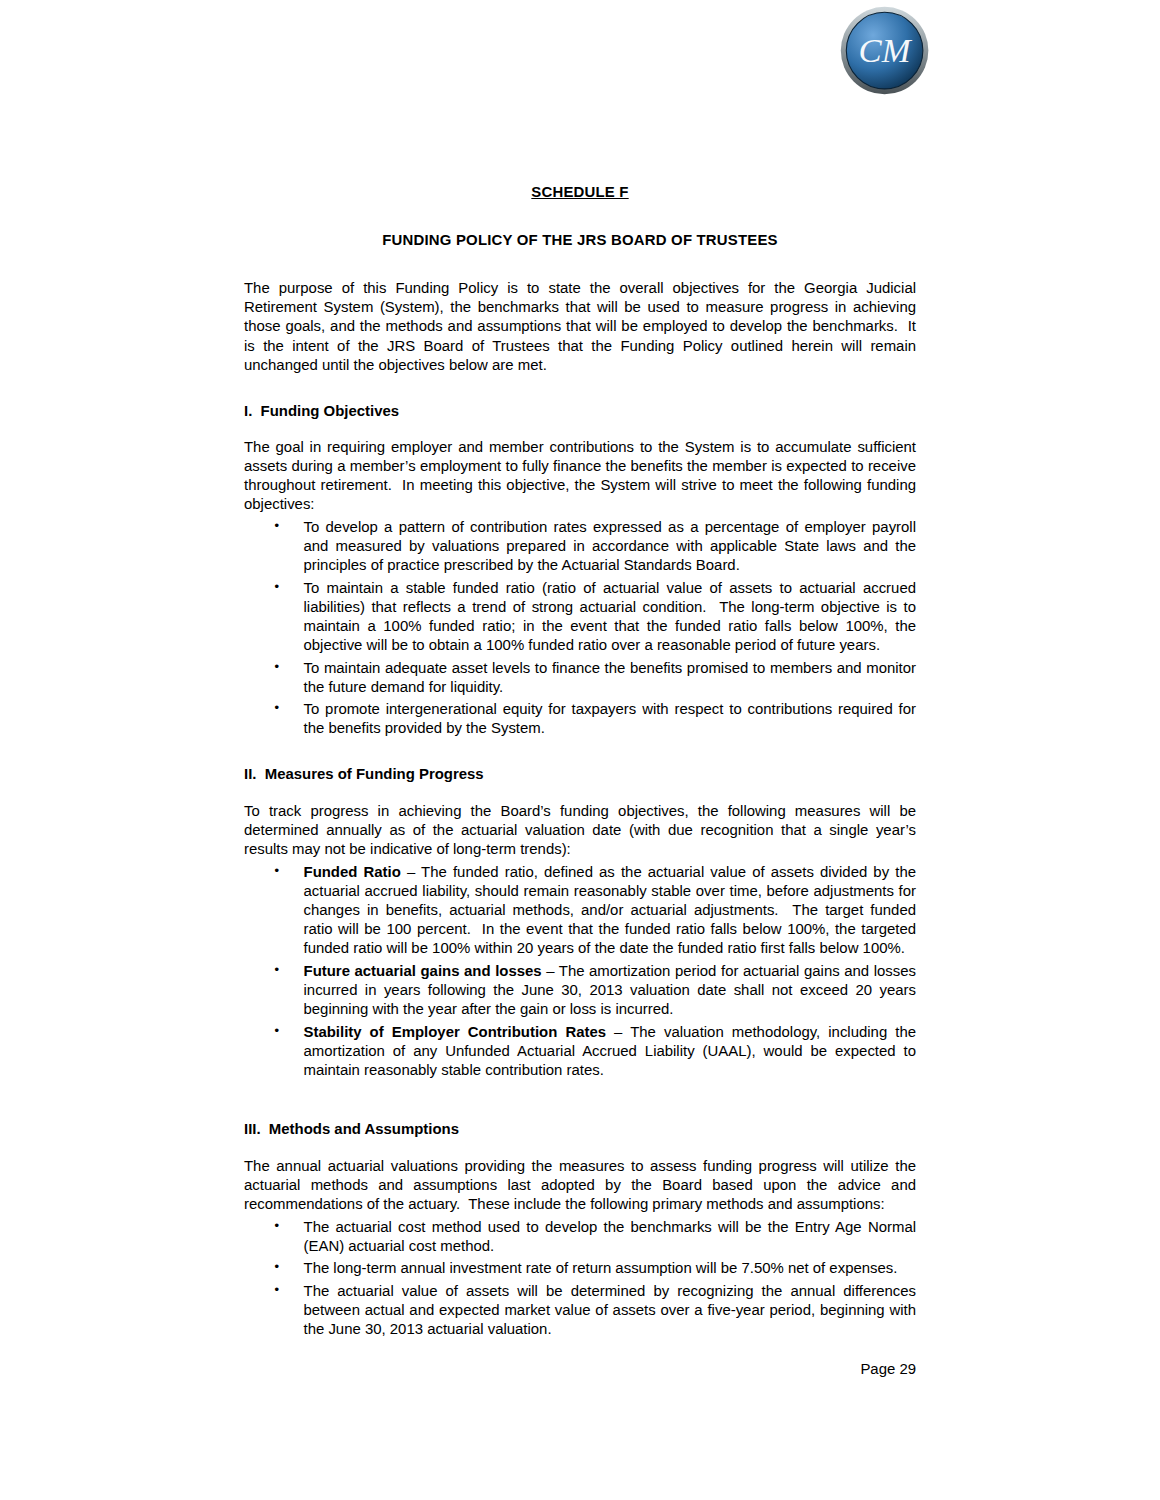CM
SCHEDULE F
FUNDING POLICY OF THE JRS BOARD OF TRUSTEES
The purpose of this Funding Policy is to state the overall objectives for the Georgia Judicial Retirement System (System), the benchmarks that will be used to measure progress in achieving those goals, and the methods and assumptions that will be employed to develop the benchmarks. It is the intent of the JRS Board of Trustees that the Funding Policy outlined herein will remain unchanged until the objectives below are met.
I. Funding Objectives
The goal in requiring employer and member contributions to the System is to accumulate sufficient assets during a member’s employment to fully finance the benefits the member is expected to receive throughout retirement. In meeting this objective, the System will strive to meet the following funding objectives:
To develop a pattern of contribution rates expressed as a percentage of employer payroll and measured by valuations prepared in accordance with applicable State laws and the principles of practice prescribed by the Actuarial Standards Board.
To maintain a stable funded ratio (ratio of actuarial value of assets to actuarial accrued liabilities) that reflects a trend of strong actuarial condition. The long-term objective is to maintain a 100% funded ratio; in the event that the funded ratio falls below 100%, the objective will be to obtain a 100% funded ratio over a reasonable period of future years.
To maintain adequate asset levels to finance the benefits promised to members and monitor the future demand for liquidity.
To promote intergenerational equity for taxpayers with respect to contributions required for the benefits provided by the System.
II. Measures of Funding Progress
To track progress in achieving the Board’s funding objectives, the following measures will be determined annually as of the actuarial valuation date (with due recognition that a single year’s results may not be indicative of long-term trends):
Funded Ratio – The funded ratio, defined as the actuarial value of assets divided by the actuarial accrued liability, should remain reasonably stable over time, before adjustments for changes in benefits, actuarial methods, and/or actuarial adjustments. The target funded ratio will be 100 percent. In the event that the funded ratio falls below 100%, the targeted funded ratio will be 100% within 20 years of the date the funded ratio first falls below 100%.
Future actuarial gains and losses – The amortization period for actuarial gains and losses incurred in years following the June 30, 2013 valuation date shall not exceed 20 years beginning with the year after the gain or loss is incurred.
Stability of Employer Contribution Rates – The valuation methodology, including the amortization of any Unfunded Actuarial Accrued Liability (UAAL), would be expected to maintain reasonably stable contribution rates.
III. Methods and Assumptions
The annual actuarial valuations providing the measures to assess funding progress will utilize the actuarial methods and assumptions last adopted by the Board based upon the advice and recommendations of the actuary. These include the following primary methods and assumptions:
The actuarial cost method used to develop the benchmarks will be the Entry Age Normal (EAN) actuarial cost method.
The long-term annual investment rate of return assumption will be 7.50% net of expenses.
The actuarial value of assets will be determined by recognizing the annual differences between actual and expected market value of assets over a five-year period, beginning with the June 30, 2013 actuarial valuation.
Page 29